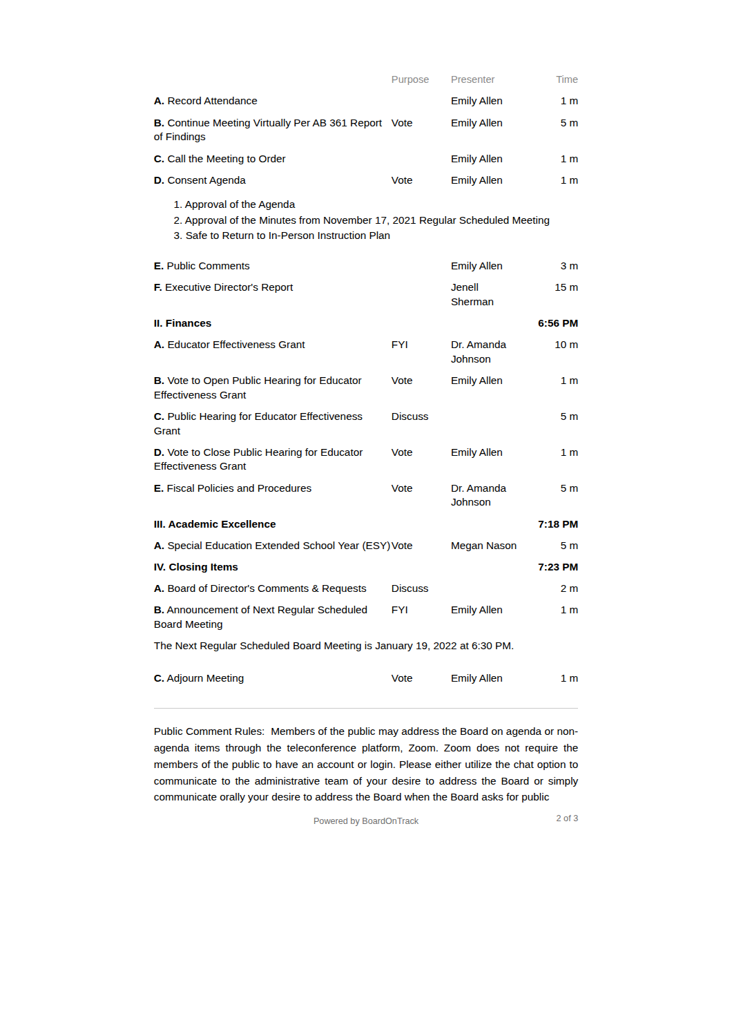| | Purpose | Presenter | Time |
| A. Record Attendance | | Emily Allen | 1 m |
| B. Continue Meeting Virtually Per AB 361 Report of Findings | Vote | Emily Allen | 5 m |
| C. Call the Meeting to Order | | Emily Allen | 1 m |
| D. Consent Agenda | Vote | Emily Allen | 1 m |
1. Approval of the Agenda
2. Approval of the Minutes from November 17, 2021 Regular Scheduled Meeting
3. Safe to Return to In-Person Instruction Plan
| E. Public Comments | | Emily Allen | 3 m |
| F. Executive Director's Report | | Jenell Sherman | 15 m |
| II. Finances | | | 6:56 PM |
| A. Educator Effectiveness Grant | FYI | Dr. Amanda Johnson | 10 m |
| B. Vote to Open Public Hearing for Educator Effectiveness Grant | Vote | Emily Allen | 1 m |
| C. Public Hearing for Educator Effectiveness Grant | Discuss | | 5 m |
| D. Vote to Close Public Hearing for Educator Effectiveness Grant | Vote | Emily Allen | 1 m |
| E. Fiscal Policies and Procedures | Vote | Dr. Amanda Johnson | 5 m |
| III. Academic Excellence | | | 7:18 PM |
| A. Special Education Extended School Year (ESY) | Vote | Megan Nason | 5 m |
| IV. Closing Items | | | 7:23 PM |
| A. Board of Director's Comments & Requests | Discuss | | 2 m |
| B. Announcement of Next Regular Scheduled Board Meeting | FYI | Emily Allen | 1 m |
| The Next Regular Scheduled Board Meeting is January 19, 2022 at 6:30 PM. |
| C. Adjourn Meeting | Vote | Emily Allen | 1 m |
Public Comment Rules: Members of the public may address the Board on agenda or non-agenda items through the teleconference platform, Zoom. Zoom does not require the members of the public to have an account or login. Please either utilize the chat option to communicate to the administrative team of your desire to address the Board or simply communicate orally your desire to address the Board when the Board asks for public
Powered by BoardOnTrack
2 of 3